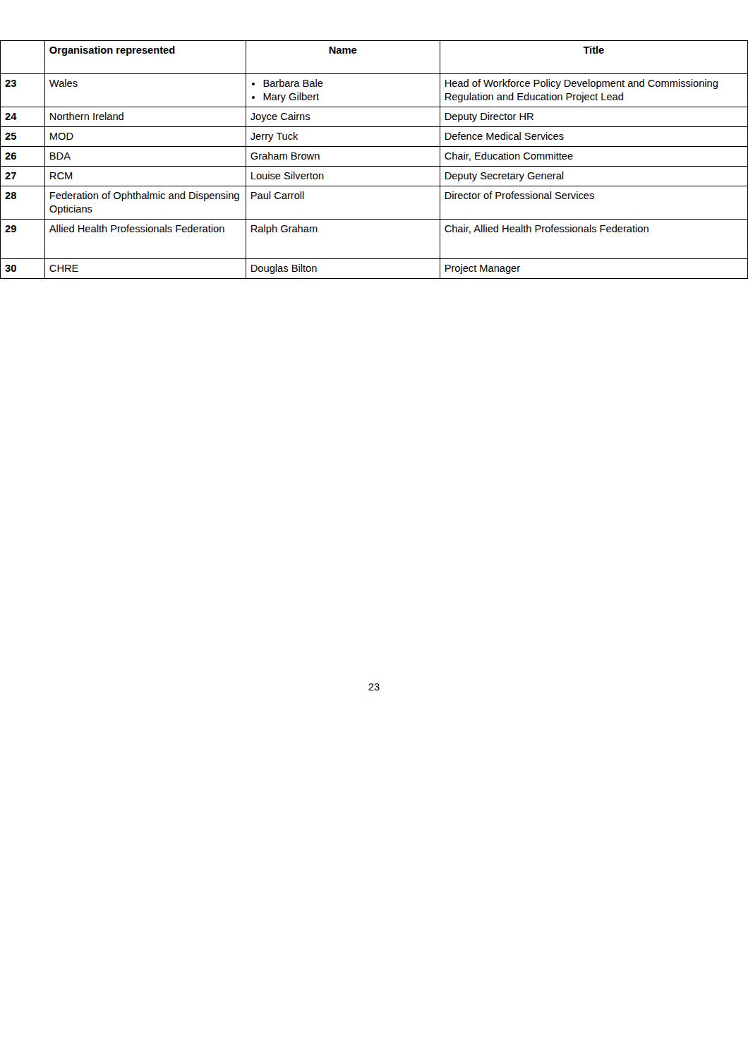| | Organisation represented | Name | Title |
| --- | --- | --- | --- |
| 23 | Wales | Barbara Bale Mary Gilbert | Head of Workforce Policy Development and Commissioning Regulation and Education Project Lead |
| 24 | Northern Ireland | Joyce Cairns | Deputy Director HR |
| 25 | MOD | Jerry Tuck | Defence Medical Services |
| 26 | BDA | Graham Brown | Chair, Education Committee |
| 27 | RCM | Louise Silverton | Deputy Secretary General |
| 28 | Federation of Ophthalmic and Dispensing Opticians | Paul Carroll | Director of Professional Services |
| 29 | Allied Health Professionals Federation | Ralph Graham | Chair, Allied Health Professionals Federation |
| 30 | CHRE | Douglas Bilton | Project Manager |
23